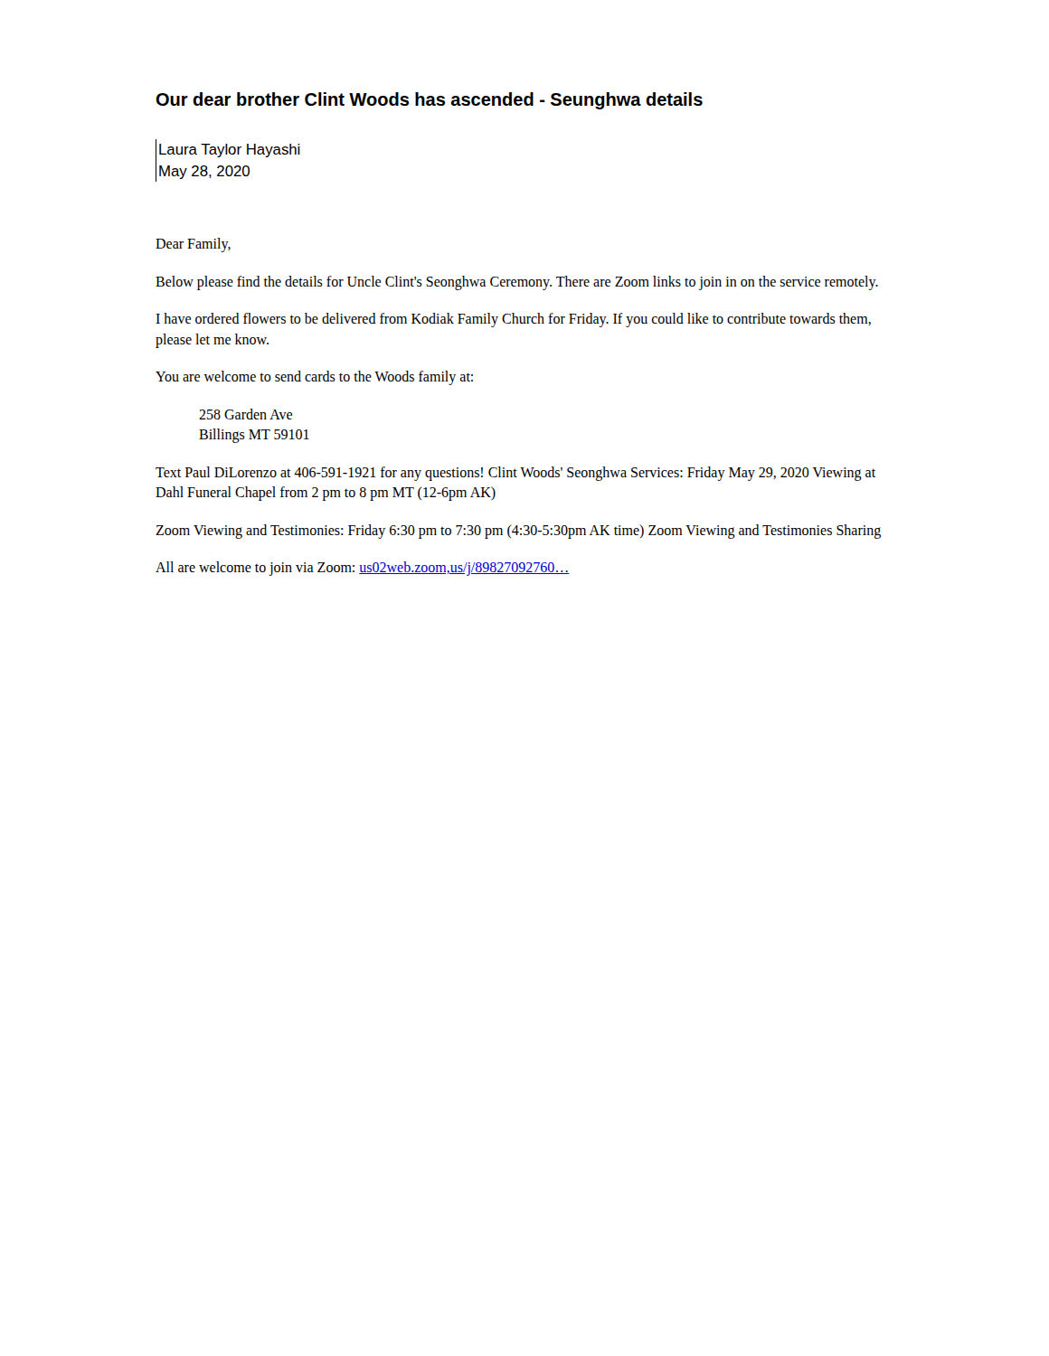Our dear brother Clint Woods has ascended - Seunghwa details
Laura Taylor Hayashi May 28, 2020
Dear Family,
Below please find the details for Uncle Clint's Seonghwa Ceremony. There are Zoom links to join in on the service remotely.
I have ordered flowers to be delivered from Kodiak Family Church for Friday. If you could like to contribute towards them, please let me know.
You are welcome to send cards to the Woods family at:
258 Garden Ave
Billings MT 59101
Text Paul DiLorenzo at 406-591-1921 for any questions! Clint Woods' Seonghwa Services: Friday May 29, 2020 Viewing at Dahl Funeral Chapel from 2 pm to 8 pm MT (12-6pm AK)
Zoom Viewing and Testimonies: Friday 6:30 pm to 7:30 pm (4:30-5:30pm AK time) Zoom Viewing and Testimonies Sharing
All are welcome to join via Zoom: us02web.zoom,us/j/89827092760…